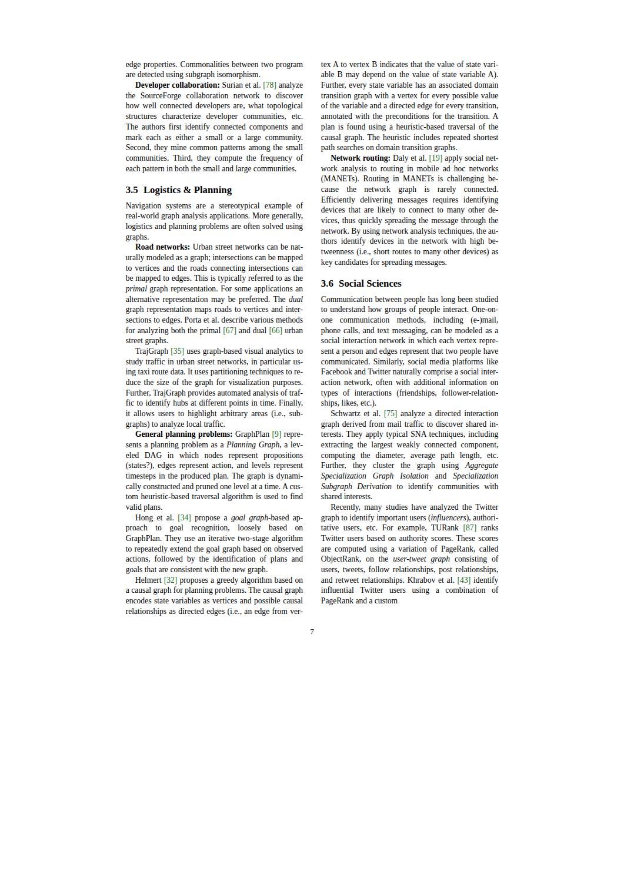edge properties. Commonalities between two program are detected using subgraph isomorphism.
Developer collaboration: Surian et al. [78] analyze the SourceForge collaboration network to discover how well connected developers are, what topological structures characterize developer communities, etc. The authors first identify connected components and mark each as either a small or a large community. Second, they mine common patterns among the small communities. Third, they compute the frequency of each pattern in both the small and large communities.
3.5 Logistics & Planning
Navigation systems are a stereotypical example of real-world graph analysis applications. More generally, logistics and planning problems are often solved using graphs.
Road networks: Urban street networks can be naturally modeled as a graph; intersections can be mapped to vertices and the roads connecting intersections can be mapped to edges. This is typically referred to as the primal graph representation. For some applications an alternative representation may be preferred. The dual graph representation maps roads to vertices and intersections to edges. Porta et al. describe various methods for analyzing both the primal [67] and dual [66] urban street graphs.
TrajGraph [35] uses graph-based visual analytics to study traffic in urban street networks, in particular using taxi route data. It uses partitioning techniques to reduce the size of the graph for visualization purposes. Further, TrajGraph provides automated analysis of traffic to identify hubs at different points in time. Finally, it allows users to highlight arbitrary areas (i.e., subgraphs) to analyze local traffic.
General planning problems: GraphPlan [9] represents a planning problem as a Planning Graph, a leveled DAG in which nodes represent propositions (states?), edges represent action, and levels represent timesteps in the produced plan. The graph is dynamically constructed and pruned one level at a time. A custom heuristic-based traversal algorithm is used to find valid plans.
Hong et al. [34] propose a goal graph-based approach to goal recognition, loosely based on GraphPlan. They use an iterative two-stage algorithm to repeatedly extend the goal graph based on observed actions, followed by the identification of plans and goals that are consistent with the new graph.
Helmert [32] proposes a greedy algorithm based on a causal graph for planning problems. The causal graph encodes state variables as vertices and possible causal relationships as directed edges (i.e., an edge from vertex A to vertex B indicates that the value of state variable B may depend on the value of state variable A). Further, every state variable has an associated domain transition graph with a vertex for every possible value of the variable and a directed edge for every transition, annotated with the preconditions for the transition. A plan is found using a heuristic-based traversal of the causal graph. The heuristic includes repeated shortest path searches on domain transition graphs.
Network routing: Daly et al. [19] apply social network analysis to routing in mobile ad hoc networks (MANETs). Routing in MANETs is challenging because the network graph is rarely connected. Efficiently delivering messages requires identifying devices that are likely to connect to many other devices, thus quickly spreading the message through the network. By using network analysis techniques, the authors identify devices in the network with high betweenness (i.e., short routes to many other devices) as key candidates for spreading messages.
3.6 Social Sciences
Communication between people has long been studied to understand how groups of people interact. One-on-one communication methods, including (e-)mail, phone calls, and text messaging, can be modeled as a social interaction network in which each vertex represent a person and edges represent that two people have communicated. Similarly, social media platforms like Facebook and Twitter naturally comprise a social interaction network, often with additional information on types of interactions (friendships, follower-relationships, likes, etc.).
Schwartz et al. [75] analyze a directed interaction graph derived from mail traffic to discover shared interests. They apply typical SNA techniques, including extracting the largest weakly connected component, computing the diameter, average path length, etc. Further, they cluster the graph using Aggregate Specialization Graph Isolation and Specialization Subgraph Derivation to identify communities with shared interests.
Recently, many studies have analyzed the Twitter graph to identify important users (influencers), authoritative users, etc. For example, TURank [87] ranks Twitter users based on authority scores. These scores are computed using a variation of PageRank, called ObjectRank, on the user-tweet graph consisting of users, tweets, follow relationships, post relationships, and retweet relationships. Khrabov et al. [43] identify influential Twitter users using a combination of PageRank and a custom
7